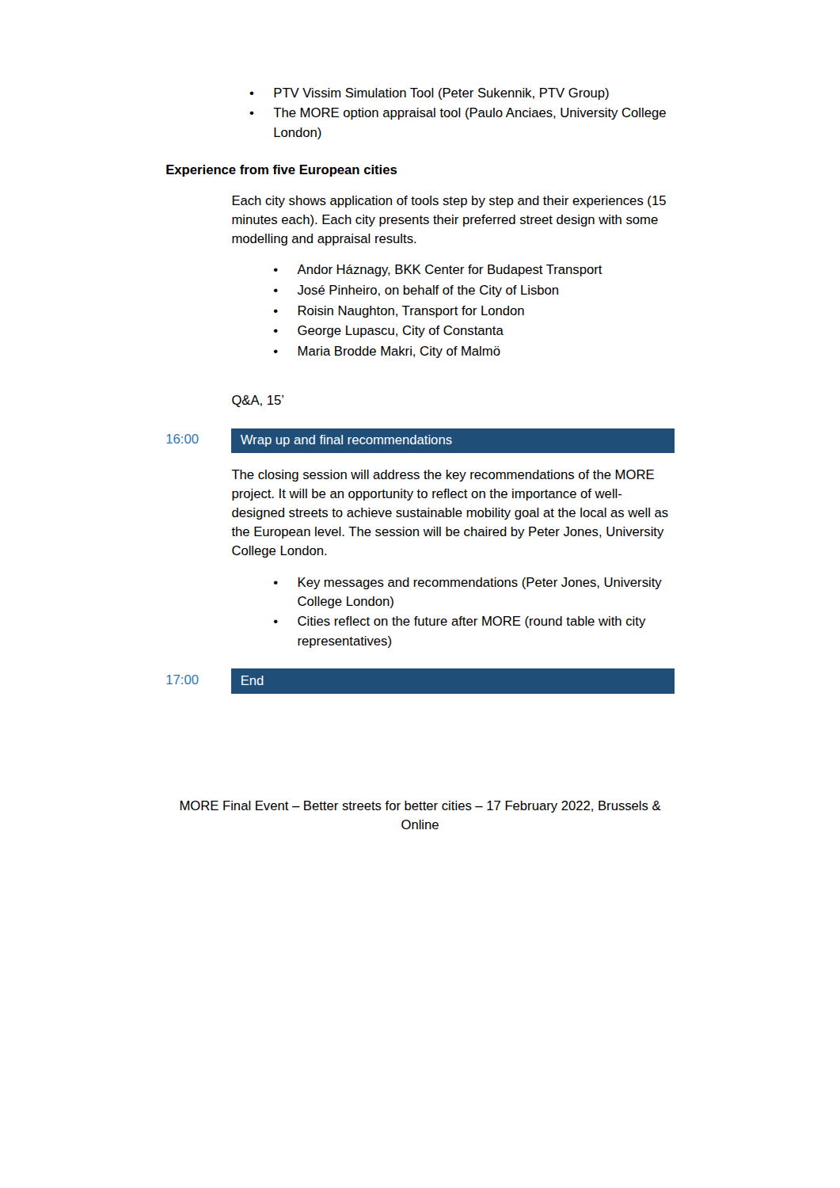PTV Vissim Simulation Tool (Peter Sukennik, PTV Group)
The MORE option appraisal tool (Paulo Anciaes, University College London)
Experience from five European cities
Each city shows application of tools step by step and their experiences (15 minutes each). Each city presents their preferred street design with some modelling and appraisal results.
Andor Háznagy, BKK Center for Budapest Transport
José Pinheiro, on behalf of the City of Lisbon
Roisin Naughton, Transport for London
George Lupascu, City of Constanta
Maria Brodde Makri, City of Malmö
Q&A, 15’
16:00
Wrap up and final recommendations
The closing session will address the key recommendations of the MORE project. It will be an opportunity to reflect on the importance of well-designed streets to achieve sustainable mobility goal at the local as well as the European level. The session will be chaired by Peter Jones, University College London.
Key messages and recommendations (Peter Jones, University College London)
Cities reflect on the future after MORE (round table with city representatives)
17:00
End
MORE Final Event – Better streets for better cities – 17 February 2022, Brussels & Online